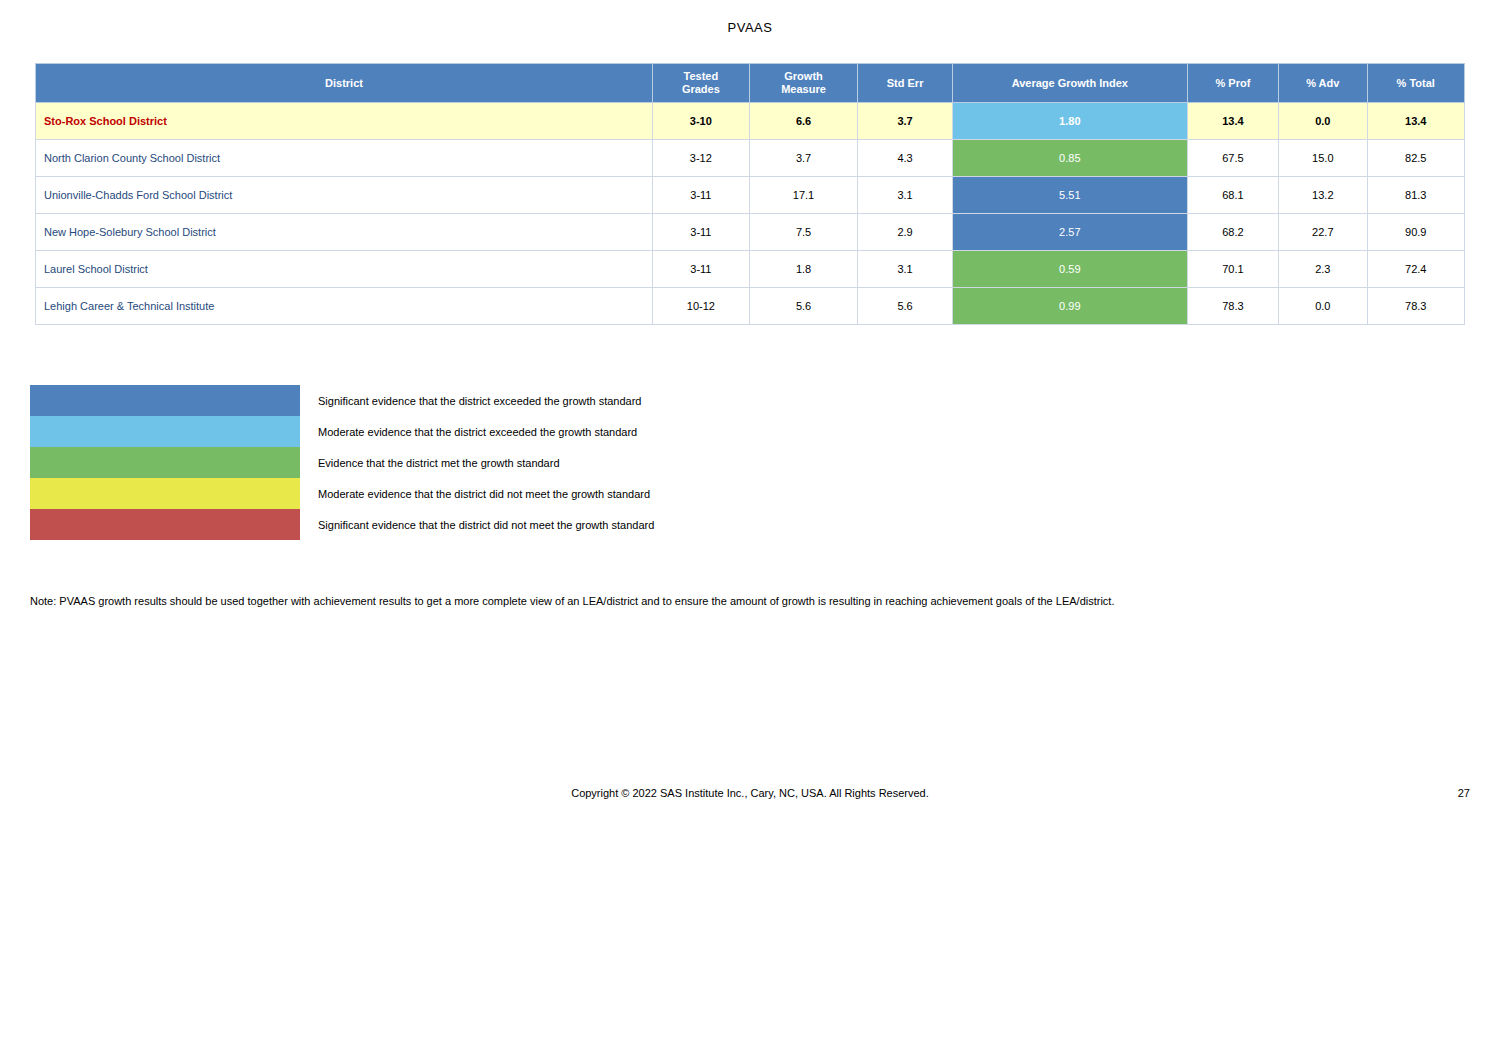PVAAS
| District | Tested Grades | Growth Measure | Std Err | Average Growth Index | % Prof | % Adv | % Total |
| --- | --- | --- | --- | --- | --- | --- | --- |
| Sto-Rox School District | 3-10 | 6.6 | 3.7 | 1.80 | 13.4 | 0.0 | 13.4 |
| North Clarion County School District | 3-12 | 3.7 | 4.3 | 0.85 | 67.5 | 15.0 | 82.5 |
| Unionville-Chadds Ford School District | 3-11 | 17.1 | 3.1 | 5.51 | 68.1 | 13.2 | 81.3 |
| New Hope-Solebury School District | 3-11 | 7.5 | 2.9 | 2.57 | 68.2 | 22.7 | 90.9 |
| Laurel School District | 3-11 | 1.8 | 3.1 | 0.59 | 70.1 | 2.3 | 72.4 |
| Lehigh Career & Technical Institute | 10-12 | 5.6 | 5.6 | 0.99 | 78.3 | 0.0 | 78.3 |
Significant evidence that the district exceeded the growth standard
Moderate evidence that the district exceeded the growth standard
Evidence that the district met the growth standard
Moderate evidence that the district did not meet the growth standard
Significant evidence that the district did not meet the growth standard
Note: PVAAS growth results should be used together with achievement results to get a more complete view of an LEA/district and to ensure the amount of growth is resulting in reaching achievement goals of the LEA/district.
Copyright © 2022 SAS Institute Inc., Cary, NC, USA. All Rights Reserved. 27